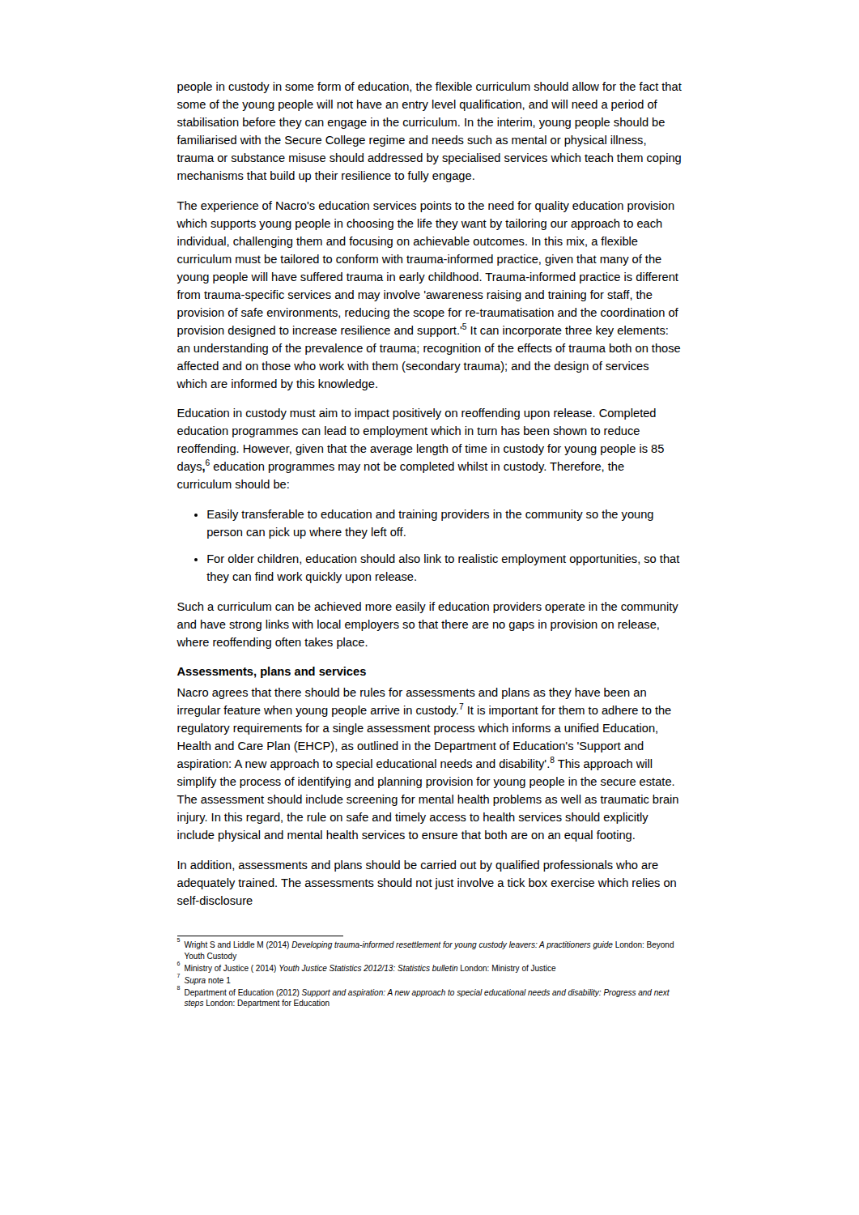people in custody in some form of education, the flexible curriculum should allow for the fact that some of the young people will not have an entry level qualification, and will need a period of stabilisation before they can engage in the curriculum. In the interim, young people should be familiarised with the Secure College regime and needs such as mental or physical illness, trauma or substance misuse should addressed by specialised services which teach them coping mechanisms that build up their resilience to fully engage.
The experience of Nacro's education services points to the need for quality education provision which supports young people in choosing the life they want by tailoring our approach to each individual, challenging them and focusing on achievable outcomes. In this mix, a flexible curriculum must be tailored to conform with trauma-informed practice, given that many of the young people will have suffered trauma in early childhood. Trauma-informed practice is different from trauma-specific services and may involve 'awareness raising and training for staff, the provision of safe environments, reducing the scope for re-traumatisation and the coordination of provision designed to increase resilience and support.'5 It can incorporate three key elements: an understanding of the prevalence of trauma; recognition of the effects of trauma both on those affected and on those who work with them (secondary trauma); and the design of services which are informed by this knowledge.
Education in custody must aim to impact positively on reoffending upon release. Completed education programmes can lead to employment which in turn has been shown to reduce reoffending. However, given that the average length of time in custody for young people is 85 days,6 education programmes may not be completed whilst in custody. Therefore, the curriculum should be:
Easily transferable to education and training providers in the community so the young person can pick up where they left off.
For older children, education should also link to realistic employment opportunities, so that they can find work quickly upon release.
Such a curriculum can be achieved more easily if education providers operate in the community and have strong links with local employers so that there are no gaps in provision on release, where reoffending often takes place.
Assessments, plans and services
Nacro agrees that there should be rules for assessments and plans as they have been an irregular feature when young people arrive in custody.7 It is important for them to adhere to the regulatory requirements for a single assessment process which informs a unified Education, Health and Care Plan (EHCP), as outlined in the Department of Education's 'Support and aspiration: A new approach to special educational needs and disability'.8 This approach will simplify the process of identifying and planning provision for young people in the secure estate. The assessment should include screening for mental health problems as well as traumatic brain injury. In this regard, the rule on safe and timely access to health services should explicitly include physical and mental health services to ensure that both are on an equal footing.
In addition, assessments and plans should be carried out by qualified professionals who are adequately trained. The assessments should not just involve a tick box exercise which relies on self-disclosure
5 Wright S and Liddle M (2014) Developing trauma-informed resettlement for young custody leavers: A practitioners guide London: Beyond Youth Custody
6 Ministry of Justice ( 2014) Youth Justice Statistics 2012/13: Statistics bulletin London: Ministry of Justice
7 Supra note 1
8 Department of Education (2012) Support and aspiration: A new approach to special educational needs and disability: Progress and next steps London: Department for Education